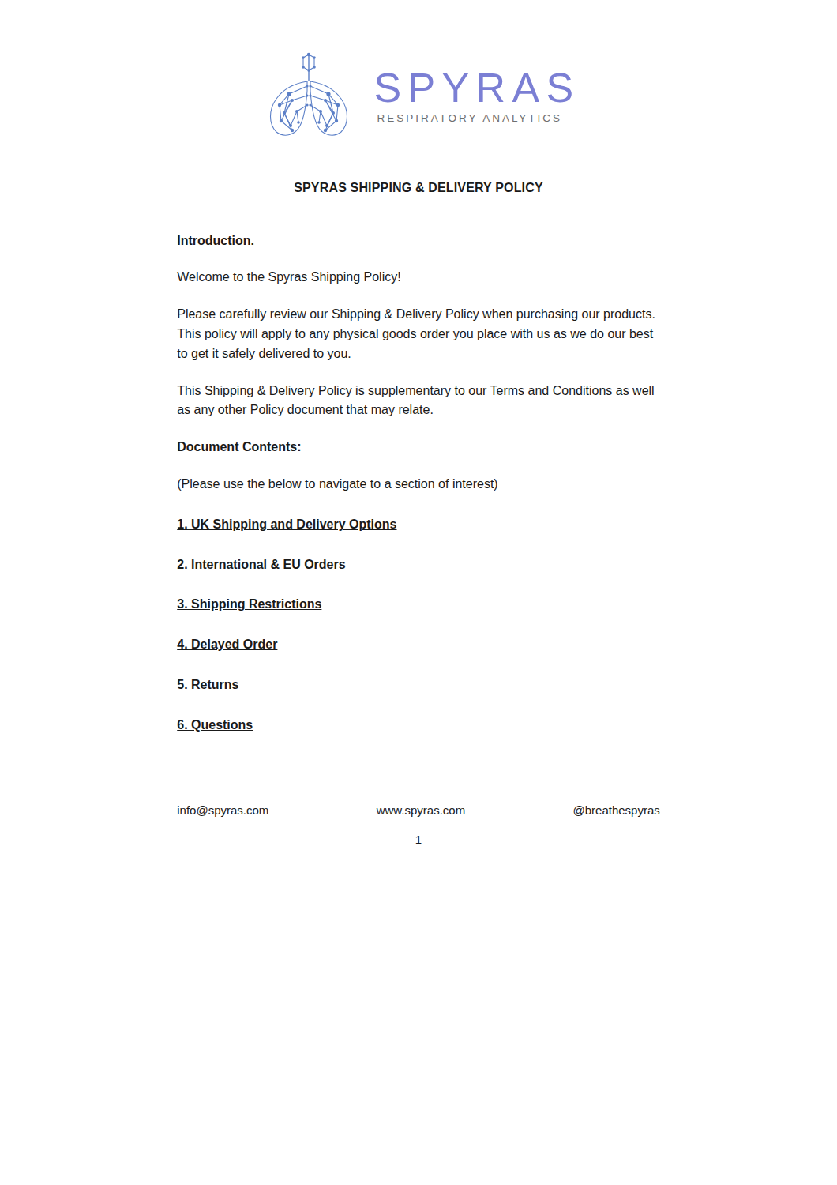SPYRAS
RESPIRATORY ANALYTICS
SPYRAS SHIPPING & DELIVERY POLICY
Introduction.
Welcome to the Spyras Shipping Policy!
Please carefully review our Shipping & Delivery Policy when purchasing our products. This policy will apply to any physical goods order you place with us as we do our best to get it safely delivered to you.
This Shipping & Delivery Policy is supplementary to our Terms and Conditions as well as any other Policy document that may relate.
Document Contents:
(Please use the below to navigate to a section of interest)
1. UK Shipping and Delivery Options
2. International & EU Orders
3. Shipping Restrictions
4. Delayed Order
5. Returns
6. Questions
info@spyras.com www.spyras.com @breathespyras
1